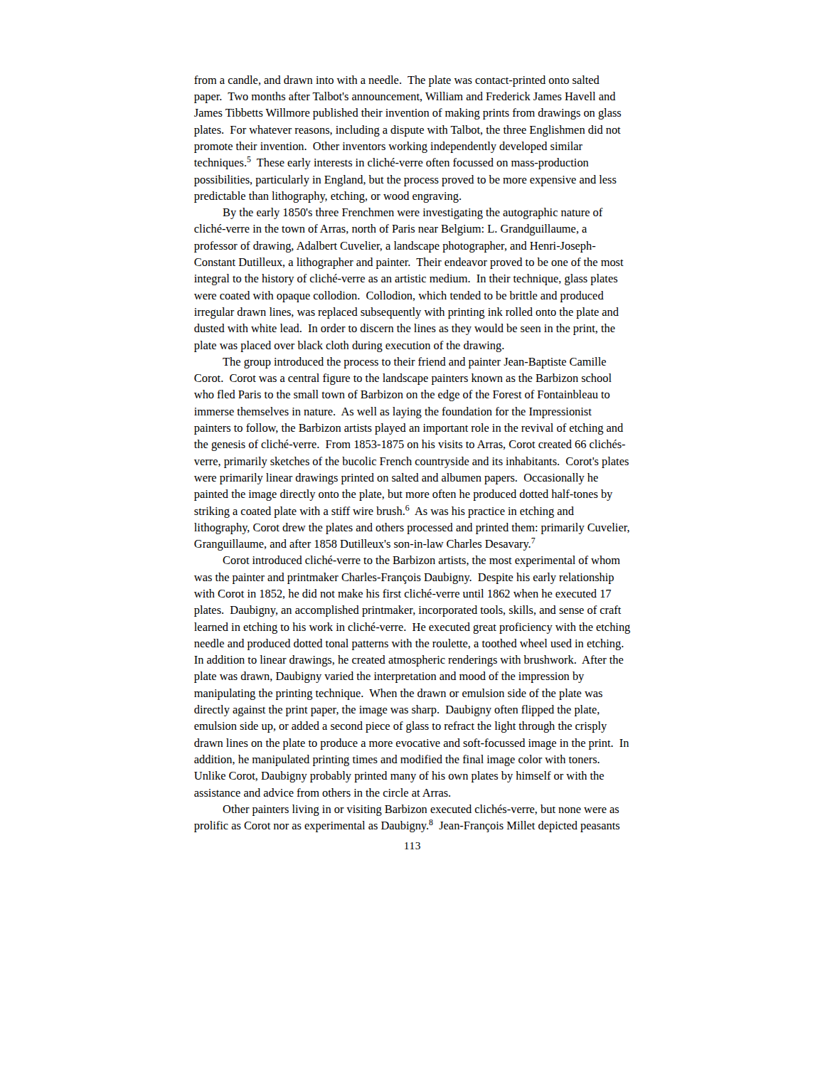from a candle, and drawn into with a needle. The plate was contact-printed onto salted paper. Two months after Talbot's announcement, William and Frederick James Havell and James Tibbetts Willmore published their invention of making prints from drawings on glass plates. For whatever reasons, including a dispute with Talbot, the three Englishmen did not promote their invention. Other inventors working independently developed similar techniques.5 These early interests in cliché-verre often focussed on mass-production possibilities, particularly in England, but the process proved to be more expensive and less predictable than lithography, etching, or wood engraving.
By the early 1850's three Frenchmen were investigating the autographic nature of cliché-verre in the town of Arras, north of Paris near Belgium: L. Grandguillaume, a professor of drawing, Adalbert Cuvelier, a landscape photographer, and Henri-Joseph-Constant Dutilleux, a lithographer and painter. Their endeavor proved to be one of the most integral to the history of cliché-verre as an artistic medium. In their technique, glass plates were coated with opaque collodion. Collodion, which tended to be brittle and produced irregular drawn lines, was replaced subsequently with printing ink rolled onto the plate and dusted with white lead. In order to discern the lines as they would be seen in the print, the plate was placed over black cloth during execution of the drawing.
The group introduced the process to their friend and painter Jean-Baptiste Camille Corot. Corot was a central figure to the landscape painters known as the Barbizon school who fled Paris to the small town of Barbizon on the edge of the Forest of Fontainbleau to immerse themselves in nature. As well as laying the foundation for the Impressionist painters to follow, the Barbizon artists played an important role in the revival of etching and the genesis of cliché-verre. From 1853-1875 on his visits to Arras, Corot created 66 clichés-verre, primarily sketches of the bucolic French countryside and its inhabitants. Corot's plates were primarily linear drawings printed on salted and albumen papers. Occasionally he painted the image directly onto the plate, but more often he produced dotted half-tones by striking a coated plate with a stiff wire brush.6 As was his practice in etching and lithography, Corot drew the plates and others processed and printed them: primarily Cuvelier, Granguillaume, and after 1858 Dutilleux's son-in-law Charles Desavary.7
Corot introduced cliché-verre to the Barbizon artists, the most experimental of whom was the painter and printmaker Charles-François Daubigny. Despite his early relationship with Corot in 1852, he did not make his first cliché-verre until 1862 when he executed 17 plates. Daubigny, an accomplished printmaker, incorporated tools, skills, and sense of craft learned in etching to his work in cliché-verre. He executed great proficiency with the etching needle and produced dotted tonal patterns with the roulette, a toothed wheel used in etching. In addition to linear drawings, he created atmospheric renderings with brushwork. After the plate was drawn, Daubigny varied the interpretation and mood of the impression by manipulating the printing technique. When the drawn or emulsion side of the plate was directly against the print paper, the image was sharp. Daubigny often flipped the plate, emulsion side up, or added a second piece of glass to refract the light through the crisply drawn lines on the plate to produce a more evocative and soft-focussed image in the print. In addition, he manipulated printing times and modified the final image color with toners. Unlike Corot, Daubigny probably printed many of his own plates by himself or with the assistance and advice from others in the circle at Arras.
Other painters living in or visiting Barbizon executed clichés-verre, but none were as prolific as Corot nor as experimental as Daubigny.8 Jean-François Millet depicted peasants
113